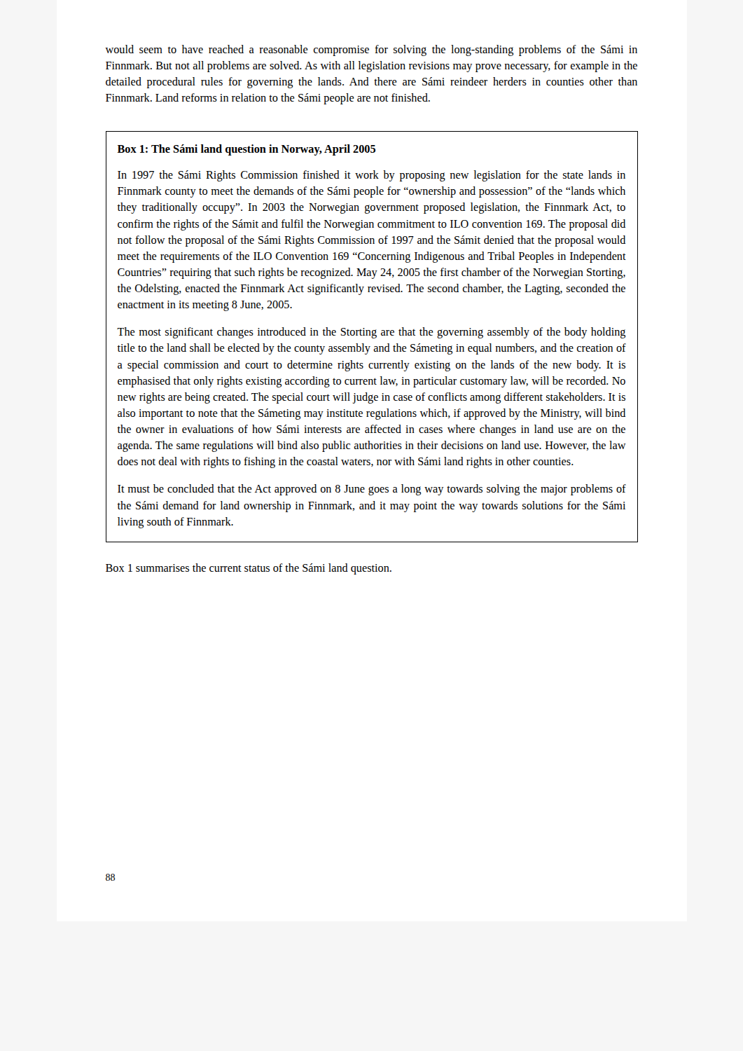would seem to have reached a reasonable compromise for solving the long-standing problems of the Sámi in Finnmark. But not all problems are solved. As with all legislation revisions may prove necessary, for example in the detailed procedural rules for governing the lands. And there are Sámi reindeer herders in counties other than Finnmark. Land reforms in relation to the Sámi people are not finished.
Box 1: The Sámi land question in Norway, April 2005
In 1997 the Sámi Rights Commission finished it work by proposing new legislation for the state lands in Finnmark county to meet the demands of the Sámi people for “ownership and possession” of the “lands which they traditionally occupy”. In 2003 the Norwegian government proposed legislation, the Finnmark Act, to confirm the rights of the Sámit and fulfil the Norwegian commitment to ILO convention 169. The proposal did not follow the proposal of the Sámi Rights Commission of 1997 and the Sámit denied that the proposal would meet the requirements of the ILO Convention 169 “Concerning Indigenous and Tribal Peoples in Independent Countries” requiring that such rights be recognized. May 24, 2005 the first chamber of the Norwegian Storting, the Odelsting, enacted the Finnmark Act significantly revised. The second chamber, the Lagting, seconded the enactment in its meeting 8 June, 2005.
The most significant changes introduced in the Storting are that the governing assembly of the body holding title to the land shall be elected by the county assembly and the Sámeting in equal numbers, and the creation of a special commission and court to determine rights currently existing on the lands of the new body. It is emphasised that only rights existing according to current law, in particular customary law, will be recorded. No new rights are being created. The special court will judge in case of conflicts among different stakeholders. It is also important to note that the Sámeting may institute regulations which, if approved by the Ministry, will bind the owner in evaluations of how Sámi interests are affected in cases where changes in land use are on the agenda. The same regulations will bind also public authorities in their decisions on land use. However, the law does not deal with rights to fishing in the coastal waters, nor with Sámi land rights in other counties.
It must be concluded that the Act approved on 8 June goes a long way towards solving the major problems of the Sámi demand for land ownership in Finnmark, and it may point the way towards solutions for the Sámi living south of Finnmark.
Box 1 summarises the current status of the Sámi land question.
88